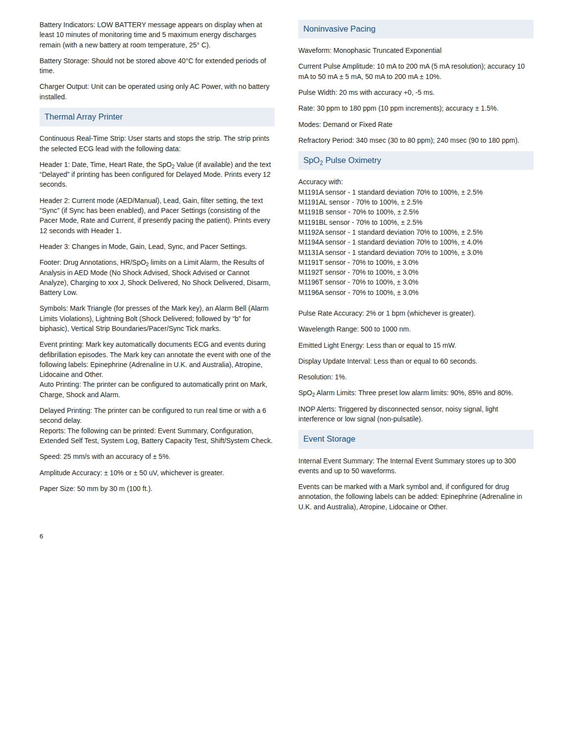Battery Indicators: LOW BATTERY message appears on display when at least 10 minutes of monitoring time and 5 maximum energy discharges remain (with a new battery at room temperature, 25° C).
Battery Storage: Should not be stored above 40°C for extended periods of time.
Charger Output: Unit can be operated using only AC Power, with no battery installed.
Thermal Array Printer
Continuous Real-Time Strip: User starts and stops the strip. The strip prints the selected ECG lead with the following data:
Header 1: Date, Time, Heart Rate, the SpO2 Value (if available) and the text “Delayed” if printing has been configured for Delayed Mode. Prints every 12 seconds.
Header 2: Current mode (AED/Manual), Lead, Gain, filter setting, the text “Sync” (if Sync has been enabled), and Pacer Settings (consisting of the Pacer Mode, Rate and Current, if presently pacing the patient). Prints every 12 seconds with Header 1.
Header 3: Changes in Mode, Gain, Lead, Sync, and Pacer Settings.
Footer: Drug Annotations, HR/SpO2 limits on a Limit Alarm, the Results of Analysis in AED Mode (No Shock Advised, Shock Advised or Cannot Analyze), Charging to xxx J, Shock Delivered, No Shock Delivered, Disarm, Battery Low.
Symbols: Mark Triangle (for presses of the Mark key), an Alarm Bell (Alarm Limits Violations), Lightning Bolt (Shock Delivered; followed by “b” for biphasic), Vertical Strip Boundaries/Pacer/Sync Tick marks.
Event printing: Mark key automatically documents ECG and events during defibrillation episodes. The Mark key can annotate the event with one of the following labels: Epinephrine (Adrenaline in U.K. and Australia), Atropine, Lidocaine and Other.
Auto Printing: The printer can be configured to automatically print on Mark, Charge, Shock and Alarm.
Delayed Printing: The printer can be configured to run real time or with a 6 second delay.
Reports: The following can be printed: Event Summary, Configuration, Extended Self Test, System Log, Battery Capacity Test, Shift/System Check.
Speed: 25 mm/s with an accuracy of ± 5%.
Amplitude Accuracy: ± 10% or ± 50 uV, whichever is greater.
Paper Size: 50 mm by 30 m (100 ft.).
Noninvasive Pacing
Waveform: Monophasic Truncated Exponential
Current Pulse Amplitude: 10 mA to 200 mA (5 mA resolution); accuracy 10 mA to 50 mA ± 5 mA, 50 mA to 200 mA ± 10%.
Pulse Width: 20 ms with accuracy +0, -5 ms.
Rate: 30 ppm to 180 ppm (10 ppm increments); accuracy ± 1.5%.
Modes: Demand or Fixed Rate
Refractory Period: 340 msec (30 to 80 ppm); 240 msec (90 to 180 ppm).
SpO2 Pulse Oximetry
Accuracy with:
M1191A sensor - 1 standard deviation 70% to 100%, ± 2.5%
M1191AL sensor - 70% to 100%, ± 2.5%
M1191B sensor - 70% to 100%, ± 2.5%
M1191BL sensor - 70% to 100%, ± 2.5%
M1192A sensor - 1 standard deviation 70% to 100%, ± 2.5%
M1194A sensor - 1 standard deviation 70% to 100%, ± 4.0%
M1131A sensor - 1 standard deviation 70% to 100%, ± 3.0%
M1191T sensor - 70% to 100%, ± 3.0%
M1192T sensor - 70% to 100%, ± 3.0%
M1196T sensor - 70% to 100%, ± 3.0%
M1196A sensor - 70% to 100%, ± 3.0%
Pulse Rate Accuracy: 2% or 1 bpm (whichever is greater).
Wavelength Range: 500 to 1000 nm.
Emitted Light Energy: Less than or equal to 15 mW.
Display Update Interval: Less than or equal to 60 seconds.
Resolution: 1%.
SpO2 Alarm Limits: Three preset low alarm limits: 90%, 85% and 80%.
INOP Alerts: Triggered by disconnected sensor, noisy signal, light interference or low signal (non-pulsatile).
Event Storage
Internal Event Summary: The Internal Event Summary stores up to 300 events and up to 50 waveforms.
Events can be marked with a Mark symbol and, if configured for drug annotation, the following labels can be added: Epinephrine (Adrenaline in U.K. and Australia), Atropine, Lidocaine or Other.
6